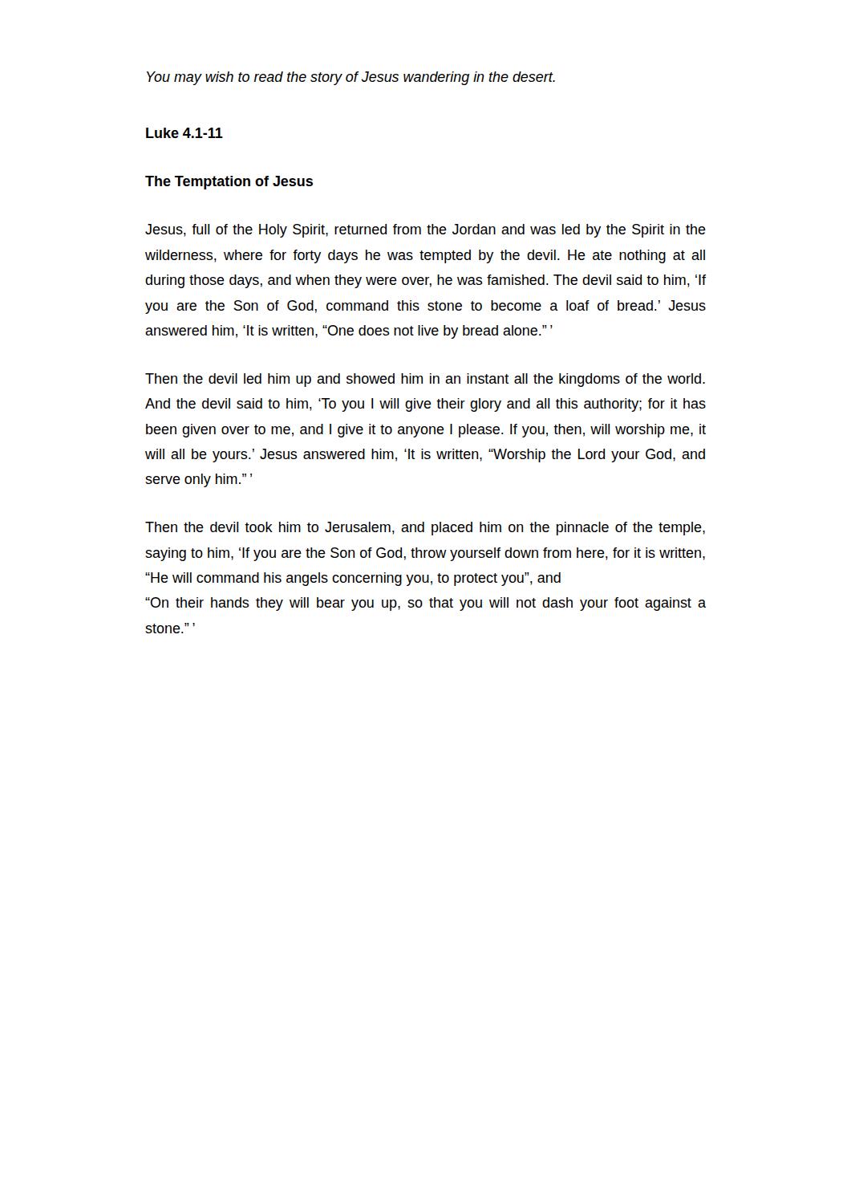You may wish to read the story of Jesus wandering in the desert.
Luke 4.1-11
The Temptation of Jesus
Jesus, full of the Holy Spirit, returned from the Jordan and was led by the Spirit in the wilderness, where for forty days he was tempted by the devil. He ate nothing at all during those days, and when they were over, he was famished. The devil said to him, ‘If you are the Son of God, command this stone to become a loaf of bread.’ Jesus answered him, ‘It is written, “One does not live by bread alone.” ’
Then the devil led him up and showed him in an instant all the kingdoms of the world. And the devil said to him, ‘To you I will give their glory and all this authority; for it has been given over to me, and I give it to anyone I please. If you, then, will worship me, it will all be yours.’ Jesus answered him, ‘It is written, “Worship the Lord your God, and serve only him.” ’
Then the devil took him to Jerusalem, and placed him on the pinnacle of the temple, saying to him, ‘If you are the Son of God, throw yourself down from here, for it is written, “He will command his angels concerning you, to protect you”, and
“On their hands they will bear you up, so that you will not dash your foot against a stone.” ’